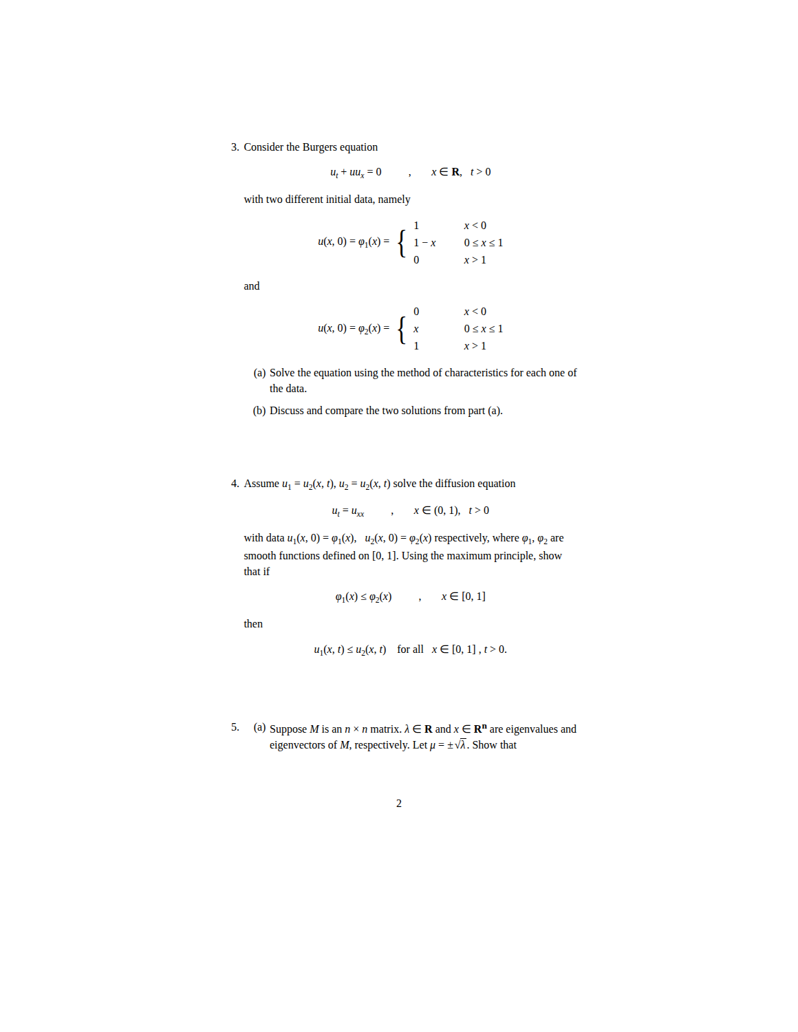3.
Consider the Burgers equation
ut + uux = 0 , x ∈ R, t > 0
with two different initial data, namely
u(x, 0) = φ1(x) = {
| 1 | x < 0 |
| 1 − x | 0 ≤ x ≤ 1 |
| 0 | x > 1 |
and
u(x, 0) = φ2(x) = {
| 0 | x < 0 |
| x | 0 ≤ x ≤ 1 |
| 1 | x > 1 |
(a) Solve the equation using the method of characteristics for each one of the data.
(b) Discuss and compare the two solutions from part (a).
4.
Assume u1 = u2(x, t), u2 = u2(x, t) solve the diffusion equation
ut = uxx , x ∈ (0, 1), t > 0
with data u1(x, 0) = φ1(x), u2(x, 0) = φ2(x) respectively, where φ1, φ2 are smooth functions defined on [0, 1]. Using the maximum principle, show that if
φ1(x) ≤ φ2(x) , x ∈ [0, 1]
then
u1(x, t) ≤ u2(x, t) for all x ∈ [0, 1] , t > 0.
5.
(a) Suppose M is an n × n matrix. λ ∈ R and x ∈ Rn are eigenvalues and eigenvectors of M, respectively. Let μ = ±√λ. Show that
2